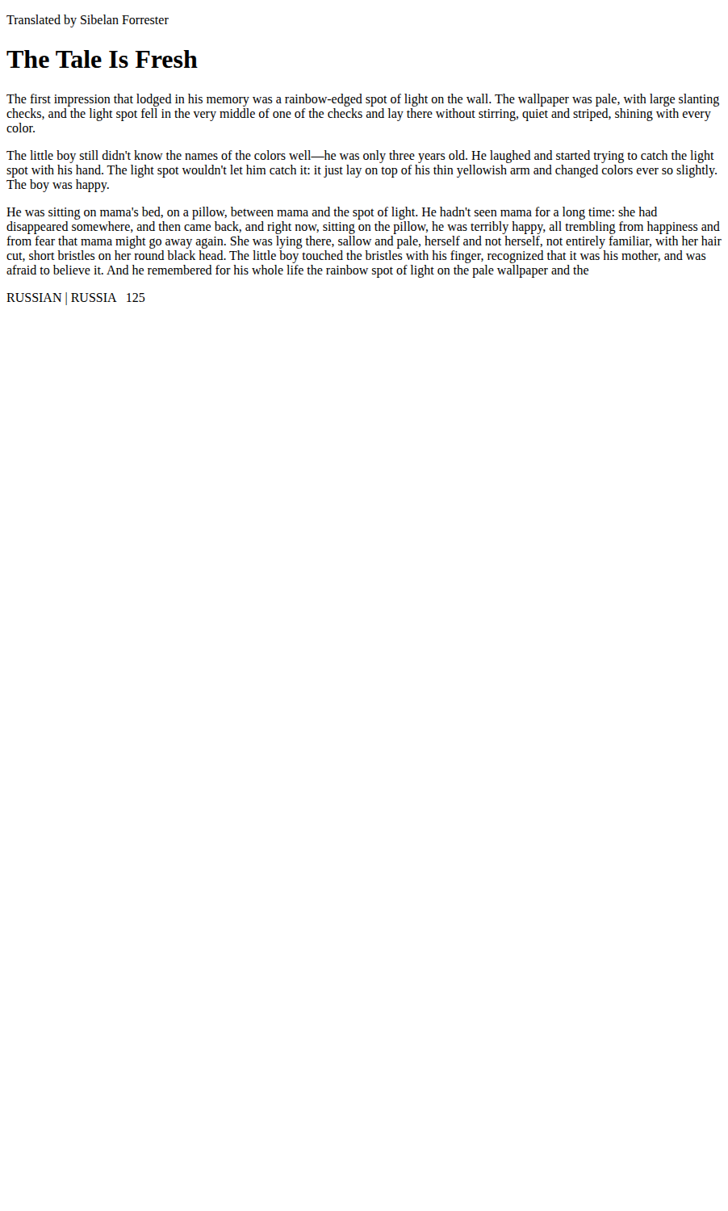Translated by Sibelan Forrester
The Tale Is Fresh
The first impression that lodged in his memory was a rainbow-edged spot of light on the wall. The wallpaper was pale, with large slanting checks, and the light spot fell in the very middle of one of the checks and lay there without stirring, quiet and striped, shining with every color.
The little boy still didn't know the names of the colors well—he was only three years old. He laughed and started trying to catch the light spot with his hand. The light spot wouldn't let him catch it: it just lay on top of his thin yellowish arm and changed colors ever so slightly. The boy was happy.
He was sitting on mama's bed, on a pillow, between mama and the spot of light. He hadn't seen mama for a long time: she had disappeared somewhere, and then came back, and right now, sitting on the pillow, he was terribly happy, all trembling from happiness and from fear that mama might go away again. She was lying there, sallow and pale, herself and not herself, not entirely familiar, with her hair cut, short bristles on her round black head. The little boy touched the bristles with his finger, recognized that it was his mother, and was afraid to believe it. And he remembered for his whole life the rainbow spot of light on the pale wallpaper and the
RUSSIAN | RUSSIA 125